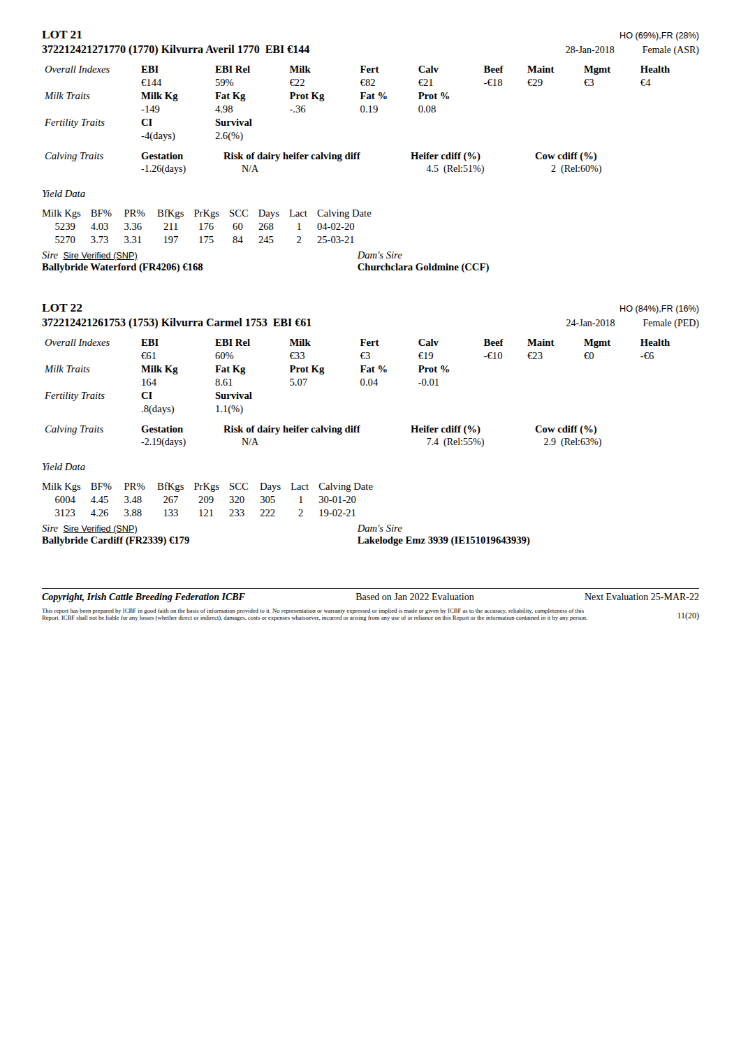LOT 21
HO (69%),FR (28%)
372212421271770 (1770) Kilvurra Averil 1770 EBI €144
28-Jan-2018 Female (ASR)
| Overall Indexes | EBI | EBI Rel | Milk | Fert | Calv | Beef | Maint | Mgmt | Health |
| | €144 | 59% | €22 | €82 | €21 | -€18 | €29 | €3 | €4 |
| Milk Traits | Milk Kg | Fat Kg | Prot Kg | Fat % | Prot % | |
| | -149 | 4.98 | -.36 | 0.19 | 0.08 | |
| Fertility Traits | CI | Survival | |
| | -4(days) | 2.6(%) | |
| Calving Traits | Gestation | Risk of dairy heifer calving diff | Heifer cdiff (%) | Cow cdiff (%) |
| | -1.26(days) | N/A | 4.5 (Rel:51%) | 2 (Rel:60%) |
Yield Data
| Milk Kgs | BF% | PR% | BfKgs | PrKgs | SCC | Days | Lact | Calving Date |
| --- | --- | --- | --- | --- | --- | --- | --- | --- |
| 5239 | 4.03 | 3.36 | 211 | 176 | 60 | 268 | 1 | 04-02-20 |
| 5270 | 3.73 | 3.31 | 197 | 175 | 84 | 245 | 2 | 25-03-21 |
Sire Sire Verified (SNP)
Ballybride Waterford (FR4206) €168
Dam's Sire
Churchclara Goldmine (CCF)
LOT 22
HO (84%),FR (16%)
372212421261753 (1753) Kilvurra Carmel 1753 EBI €61
24-Jan-2018 Female (PED)
| Overall Indexes | EBI | EBI Rel | Milk | Fert | Calv | Beef | Maint | Mgmt | Health |
| | €61 | 60% | €33 | €3 | €19 | -€10 | €23 | €0 | -€6 |
| Milk Traits | Milk Kg | Fat Kg | Prot Kg | Fat % | Prot % | |
| | 164 | 8.61 | 5.07 | 0.04 | -0.01 | |
| Fertility Traits | CI | Survival | |
| | .8(days) | 1.1(%) | |
| Calving Traits | Gestation | Risk of dairy heifer calving diff | Heifer cdiff (%) | Cow cdiff (%) |
| | -2.19(days) | N/A | 7.4 (Rel:55%) | 2.9 (Rel:63%) |
Yield Data
| Milk Kgs | BF% | PR% | BfKgs | PrKgs | SCC | Days | Lact | Calving Date |
| --- | --- | --- | --- | --- | --- | --- | --- | --- |
| 6004 | 4.45 | 3.48 | 267 | 209 | 320 | 305 | 1 | 30-01-20 |
| 3123 | 4.26 | 3.88 | 133 | 121 | 233 | 222 | 2 | 19-02-21 |
Sire Sire Verified (SNP)
Ballybride Cardiff (FR2339) €179
Dam's Sire
Lakelodge Emz 3939 (IE151019643939)
Copyright, Irish Cattle Breeding Federation ICBF Based on Jan 2022 Evaluation Next Evaluation 25-MAR-22
This report has been prepared by ICBF in good faith on the basis of information provided to it. No representation or warranty expressed or implied is made or given by ICBF as to the accuracy, reliability, completeness of this Report. ICBF shall not be liable for any losses (whether direct or indirect), damages, costs or expenses whatsoever, incurred or arising from any use of or reliance on this Report or the information contained in it by any person.
11(20)